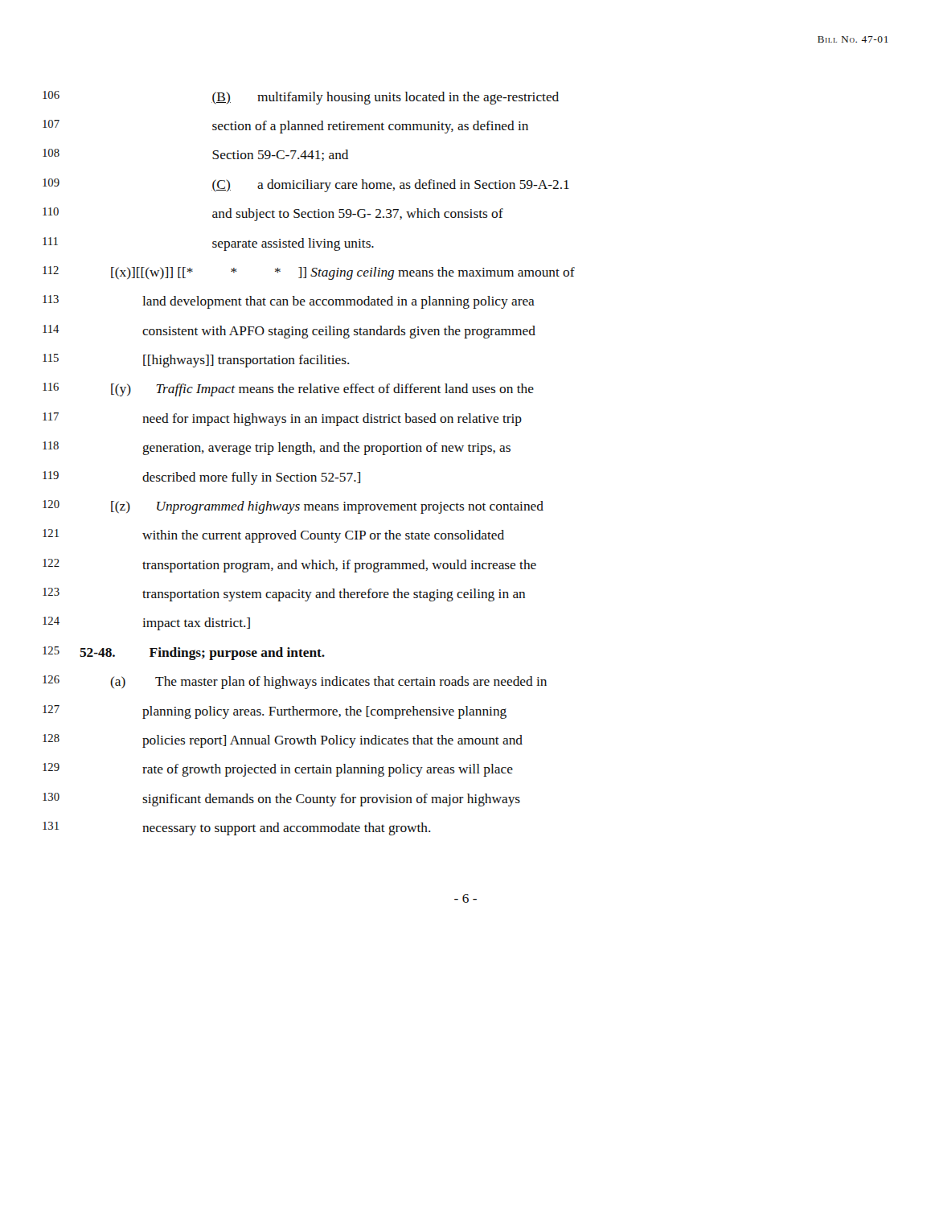Bill No. 47-01
| 106 | (B) multifamily housing units located in the age-restricted |
| 107 | section of a planned retirement community, as defined in |
| 108 | Section 59-C-7.441; and |
| 109 | (C) a domiciliary care home, as defined in Section 59-A-2.1 |
| 110 | and subject to Section 59-G- 2.37, which consists of |
| 111 | separate assisted living units. |
| 112 | [(x)][[(w)]] [[ * * * ]] Staging ceiling means the maximum amount of |
| 113 | land development that can be accommodated in a planning policy area |
| 114 | consistent with APFO staging ceiling standards given the programmed |
| 115 | [[highways]] transportation facilities. |
| 116 | [(y) Traffic Impact means the relative effect of different land uses on the |
| 117 | need for impact highways in an impact district based on relative trip |
| 118 | generation, average trip length, and the proportion of new trips, as |
| 119 | described more fully in Section 52-57.] |
| 120 | [(z) Unprogrammed highways means improvement projects not contained |
| 121 | within the current approved County CIP or the state consolidated |
| 122 | transportation program, and which, if programmed, would increase the |
| 123 | transportation system capacity and therefore the staging ceiling in an |
| 124 | impact tax district.] |
| 125 | 52-48. Findings; purpose and intent. |
| 126 | (a) The master plan of highways indicates that certain roads are needed in |
| 127 | planning policy areas. Furthermore, the [comprehensive planning |
| 128 | policies report] Annual Growth Policy indicates that the amount and |
| 129 | rate of growth projected in certain planning policy areas will place |
| 130 | significant demands on the County for provision of major highways |
| 131 | necessary to support and accommodate that growth. |
- 6 -